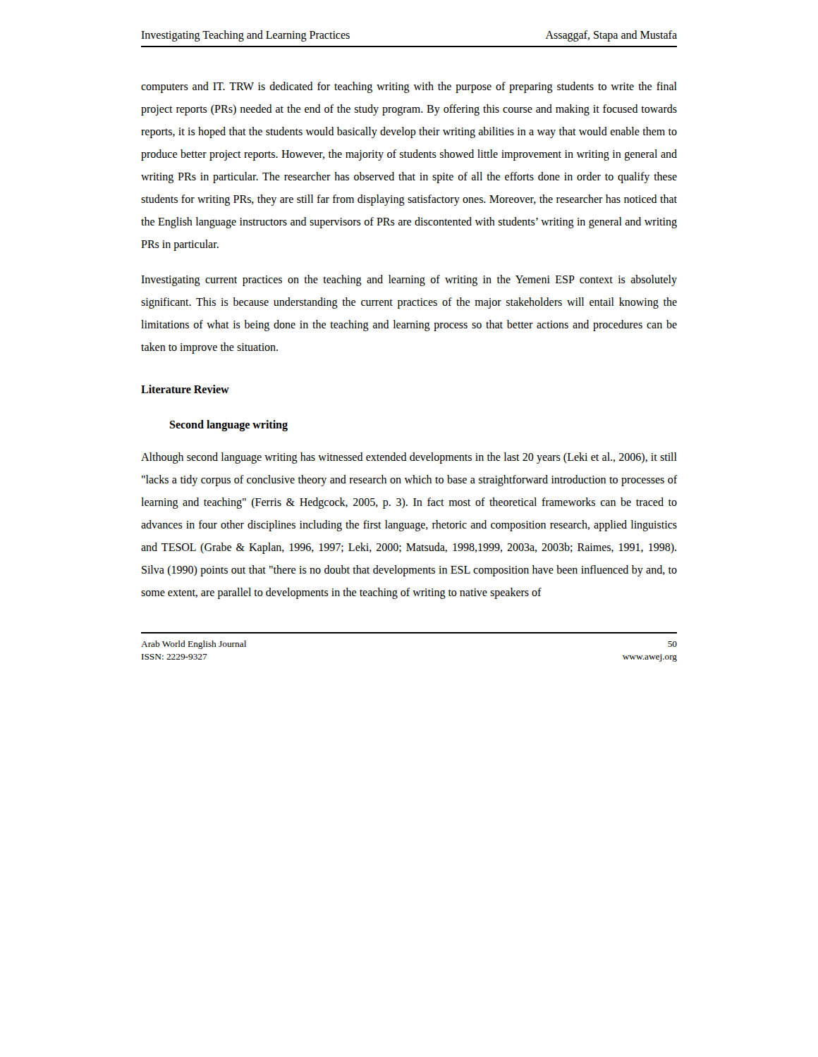Investigating Teaching and Learning Practices
Assaggaf, Stapa and Mustafa
computers and IT. TRW is dedicated for teaching writing with the purpose of preparing students to write the final project reports (PRs) needed at the end of the study program. By offering this course and making it focused towards reports, it is hoped that the students would basically develop their writing abilities in a way that would enable them to produce better project reports. However, the majority of students showed little improvement in writing in general and writing PRs in particular. The researcher has observed that in spite of all the efforts done in order to qualify these students for writing PRs, they are still far from displaying satisfactory ones. Moreover, the researcher has noticed that the English language instructors and supervisors of PRs are discontented with students’ writing in general and writing PRs in particular.
Investigating current practices on the teaching and learning of writing in the Yemeni ESP context is absolutely significant. This is because understanding the current practices of the major stakeholders will entail knowing the limitations of what is being done in the teaching and learning process so that better actions and procedures can be taken to improve the situation.
Literature Review
Second language writing
Although second language writing has witnessed extended developments in the last 20 years (Leki et al., 2006), it still "lacks a tidy corpus of conclusive theory and research on which to base a straightforward introduction to processes of learning and teaching" (Ferris & Hedgcock, 2005, p. 3). In fact most of theoretical frameworks can be traced to advances in four other disciplines including the first language, rhetoric and composition research, applied linguistics and TESOL (Grabe & Kaplan, 1996, 1997; Leki, 2000; Matsuda, 1998,1999, 2003a, 2003b; Raimes, 1991, 1998). Silva (1990) points out that "there is no doubt that developments in ESL composition have been influenced by and, to some extent, are parallel to developments in the teaching of writing to native speakers of
Arab World English Journal
ISSN: 2229-9327
50 www.awej.org